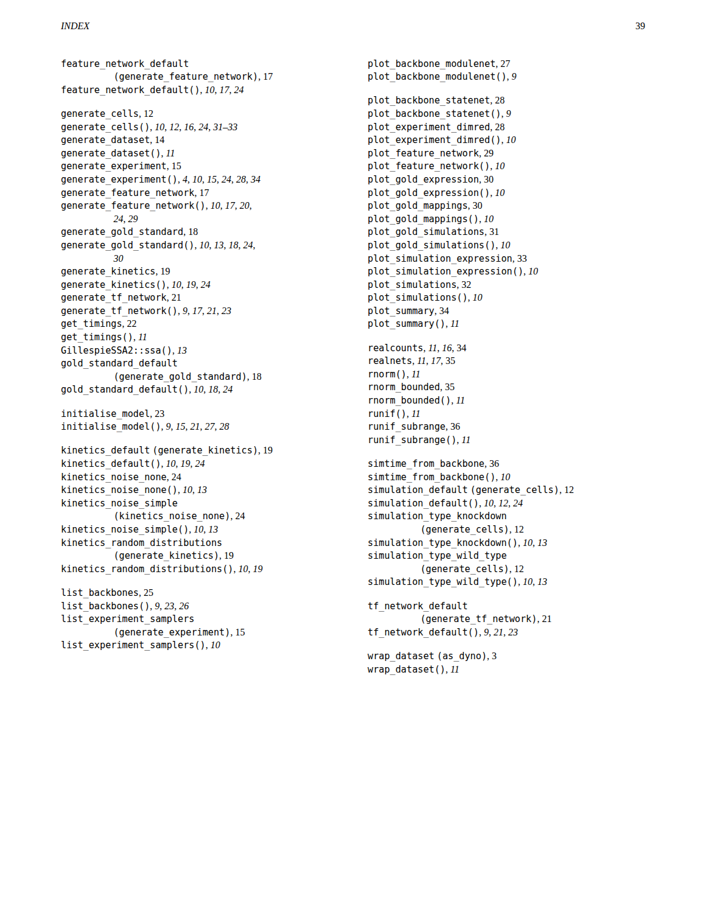INDEX 39
feature_network_default (generate_feature_network), 17
feature_network_default(), 10, 17, 24
generate_cells, 12
generate_cells(), 10, 12, 16, 24, 31–33
generate_dataset, 14
generate_dataset(), 11
generate_experiment, 15
generate_experiment(), 4, 10, 15, 24, 28, 34
generate_feature_network, 17
generate_feature_network(), 10, 17, 20, 24, 29
generate_gold_standard, 18
generate_gold_standard(), 10, 13, 18, 24, 30
generate_kinetics, 19
generate_kinetics(), 10, 19, 24
generate_tf_network, 21
generate_tf_network(), 9, 17, 21, 23
get_timings, 22
get_timings(), 11
GillespieSSA2::ssa(), 13
gold_standard_default (generate_gold_standard), 18
gold_standard_default(), 10, 18, 24
initialise_model, 23
initialise_model(), 9, 15, 21, 27, 28
kinetics_default (generate_kinetics), 19
kinetics_default(), 10, 19, 24
kinetics_noise_none, 24
kinetics_noise_none(), 10, 13
kinetics_noise_simple (kinetics_noise_none), 24
kinetics_noise_simple(), 10, 13
kinetics_random_distributions (generate_kinetics), 19
kinetics_random_distributions(), 10, 19
list_backbones, 25
list_backbones(), 9, 23, 26
list_experiment_samplers (generate_experiment), 15
list_experiment_samplers(), 10
plot_backbone_modulenet, 27
plot_backbone_modulenet(), 9
plot_backbone_statenet, 28
plot_backbone_statenet(), 9
plot_experiment_dimred, 28
plot_experiment_dimred(), 10
plot_feature_network, 29
plot_feature_network(), 10
plot_gold_expression, 30
plot_gold_expression(), 10
plot_gold_mappings, 30
plot_gold_mappings(), 10
plot_gold_simulations, 31
plot_gold_simulations(), 10
plot_simulation_expression, 33
plot_simulation_expression(), 10
plot_simulations, 32
plot_simulations(), 10
plot_summary, 34
plot_summary(), 11
realcounts, 11, 16, 34
realnets, 11, 17, 35
rnorm(), 11
rnorm_bounded, 35
rnorm_bounded(), 11
runif(), 11
runif_subrange, 36
runif_subrange(), 11
simtime_from_backbone, 36
simtime_from_backbone(), 10
simulation_default (generate_cells), 12
simulation_default(), 10, 12, 24
simulation_type_knockdown (generate_cells), 12
simulation_type_knockdown(), 10, 13
simulation_type_wild_type (generate_cells), 12
simulation_type_wild_type(), 10, 13
tf_network_default (generate_tf_network), 21
tf_network_default(), 9, 21, 23
wrap_dataset (as_dyno), 3
wrap_dataset(), 11